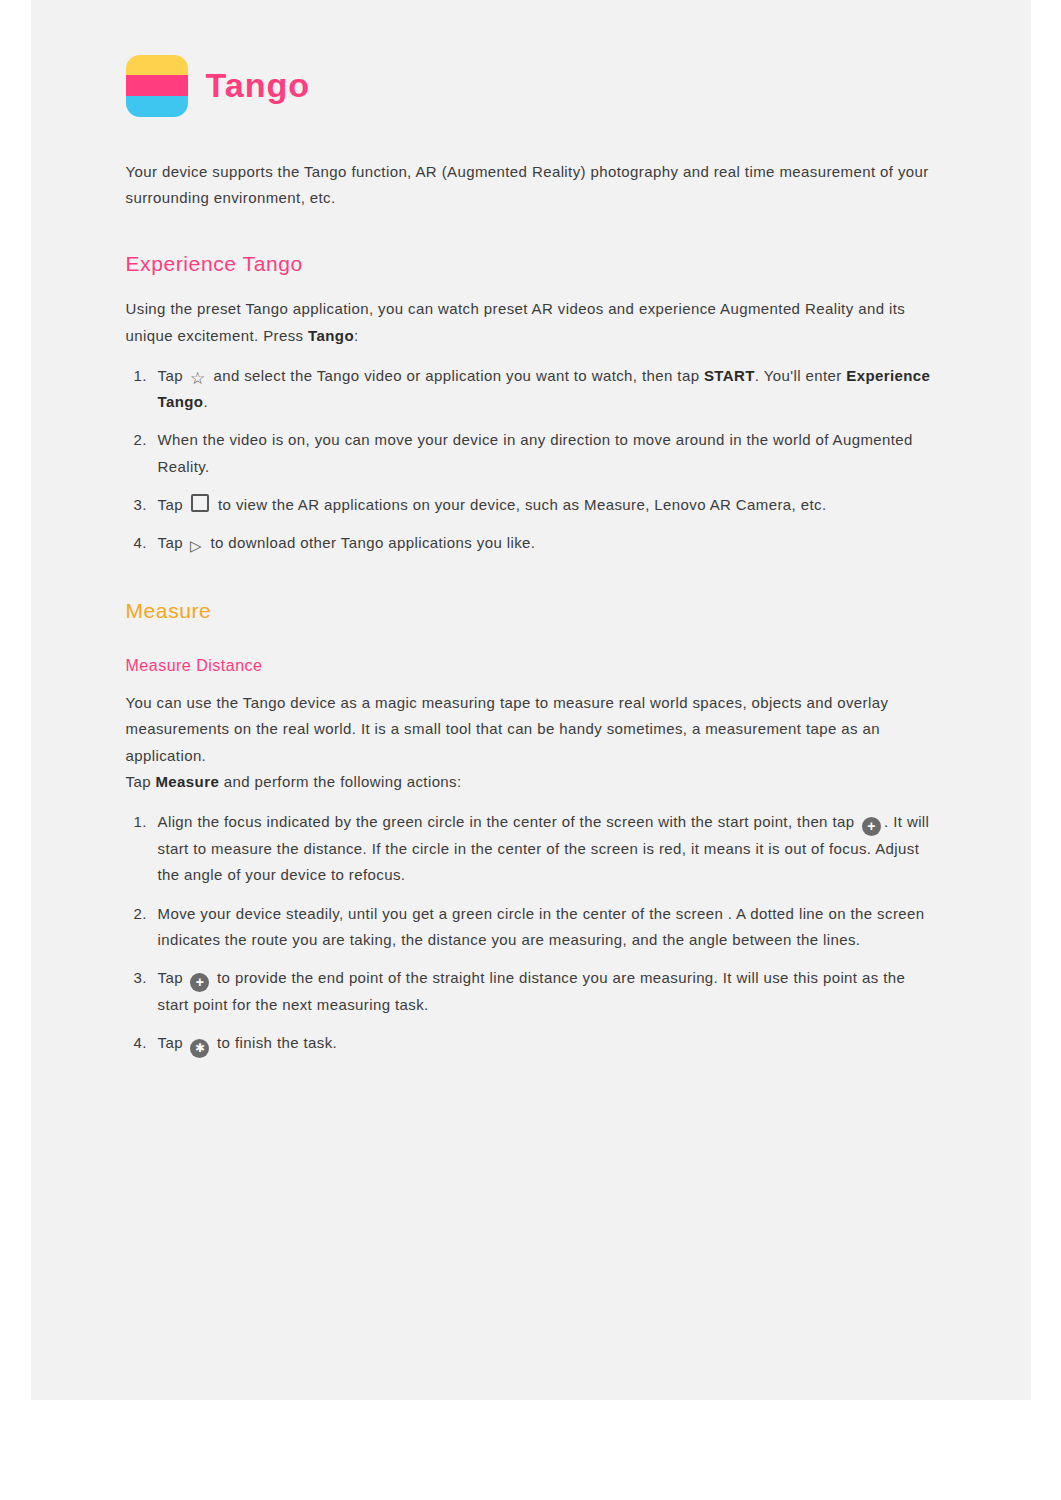Tango
Your device supports the Tango function, AR (Augmented Reality) photography and real time measurement of your surrounding environment, etc.
Experience Tango
Using the preset Tango application, you can watch preset AR videos and experience Augmented Reality and its unique excitement. Press Tango:
Tap ☆ and select the Tango video or application you want to watch, then tap START. You'll enter Experience Tango.
When the video is on, you can move your device in any direction to move around in the world of Augmented Reality.
Tap to view the AR applications on your device, such as Measure, Lenovo AR Camera, etc.
Tap ▷ to download other Tango applications you like.
Measure
Measure Distance
You can use the Tango device as a magic measuring tape to measure real world spaces, objects and overlay measurements on the real world. It is a small tool that can be handy sometimes, a measurement tape as an application.
Tap Measure and perform the following actions:
Align the focus indicated by the green circle in the center of the screen with the start point, then tap +. It will start to measure the distance. If the circle in the center of the screen is red, it means it is out of focus. Adjust the angle of your device to refocus.
Move your device steadily, until you get a green circle in the center of the screen . A dotted line on the screen indicates the route you are taking, the distance you are measuring, and the angle between the lines.
Tap + to provide the end point of the straight line distance you are measuring. It will use this point as the start point for the next measuring task.
Tap ✱ to finish the task.